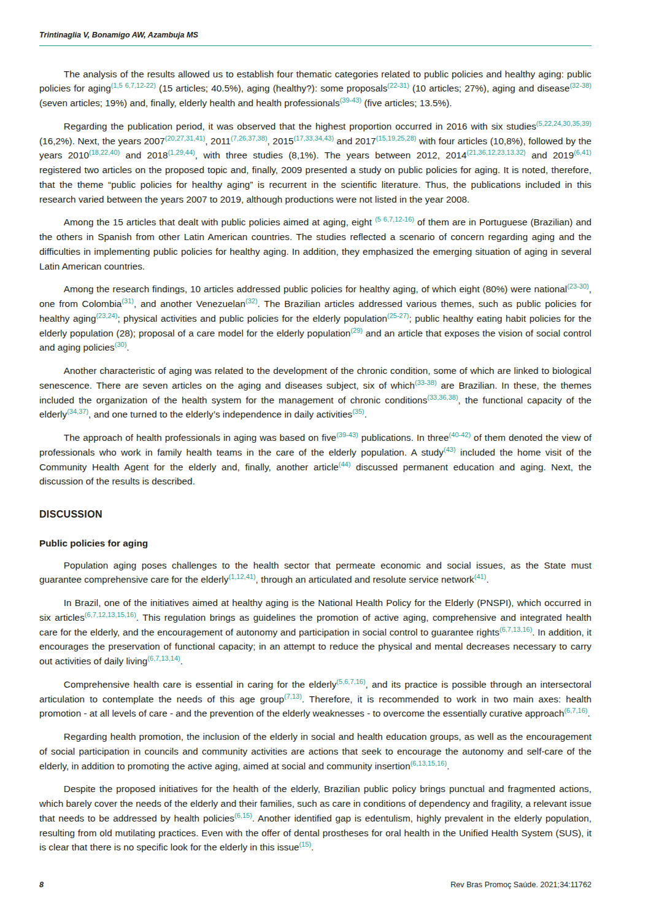Trintinaglia V, Bonamigo AW, Azambuja MS
The analysis of the results allowed us to establish four thematic categories related to public policies and healthy aging: public policies for aging(1,5 6,7,12-22) (15 articles; 40.5%), aging (healthy?): some proposals(22-31) (10 articles; 27%), aging and disease(32-38) (seven articles; 19%) and, finally, elderly health and health professionals(39-43) (five articles; 13.5%).
Regarding the publication period, it was observed that the highest proportion occurred in 2016 with six studies(5,22,24,30,35,39) (16,2%). Next, the years 2007(20,27,31,41), 2011(7,26,37,38), 2015(17,33,34,43) and 2017(15,19,25,28) with four articles (10,8%), followed by the years 2010(18,22,40) and 2018(1,29,44), with three studies (8,1%). The years between 2012, 2014(21,36,12,23,13,32) and 2019(6,41) registered two articles on the proposed topic and, finally, 2009 presented a study on public policies for aging. It is noted, therefore, that the theme “public policies for healthy aging” is recurrent in the scientific literature. Thus, the publications included in this research varied between the years 2007 to 2019, although productions were not listed in the year 2008.
Among the 15 articles that dealt with public policies aimed at aging, eight (5 6,7,12-16) of them are in Portuguese (Brazilian) and the others in Spanish from other Latin American countries. The studies reflected a scenario of concern regarding aging and the difficulties in implementing public policies for healthy aging. In addition, they emphasized the emerging situation of aging in several Latin American countries.
Among the research findings, 10 articles addressed public policies for healthy aging, of which eight (80%) were national(23-30), one from Colombia(31), and another Venezuelan(32). The Brazilian articles addressed various themes, such as public policies for healthy aging(23,24); physical activities and public policies for the elderly population(25-27); public healthy eating habit policies for the elderly population (28); proposal of a care model for the elderly population(29) and an article that exposes the vision of social control and aging policies(30).
Another characteristic of aging was related to the development of the chronic condition, some of which are linked to biological senescence. There are seven articles on the aging and diseases subject, six of which(33-38) are Brazilian. In these, the themes included the organization of the health system for the management of chronic conditions(33,36,38), the functional capacity of the elderly(34,37), and one turned to the elderly’s independence in daily activities(35).
The approach of health professionals in aging was based on five(39-43) publications. In three(40-42) of them denoted the view of professionals who work in family health teams in the care of the elderly population. A study(43) included the home visit of the Community Health Agent for the elderly and, finally, another article(44) discussed permanent education and aging. Next, the discussion of the results is described.
DISCUSSION
Public policies for aging
Population aging poses challenges to the health sector that permeate economic and social issues, as the State must guarantee comprehensive care for the elderly(1,12,41), through an articulated and resolute service network(41).
In Brazil, one of the initiatives aimed at healthy aging is the National Health Policy for the Elderly (PNSPI), which occurred in six articles(6,7,12,13,15,16). This regulation brings as guidelines the promotion of active aging, comprehensive and integrated health care for the elderly, and the encouragement of autonomy and participation in social control to guarantee rights(6,7,13,16). In addition, it encourages the preservation of functional capacity; in an attempt to reduce the physical and mental decreases necessary to carry out activities of daily living(6,7,13,14).
Comprehensive health care is essential in caring for the elderly(5,6,7,16), and its practice is possible through an intersectoral articulation to contemplate the needs of this age group(7,13). Therefore, it is recommended to work in two main axes: health promotion - at all levels of care - and the prevention of the elderly weaknesses - to overcome the essentially curative approach(6,7,16).
Regarding health promotion, the inclusion of the elderly in social and health education groups, as well as the encouragement of social participation in councils and community activities are actions that seek to encourage the autonomy and self-care of the elderly, in addition to promoting the active aging, aimed at social and community insertion(6,13,15,16).
Despite the proposed initiatives for the health of the elderly, Brazilian public policy brings punctual and fragmented actions, which barely cover the needs of the elderly and their families, such as care in conditions of dependency and fragility, a relevant issue that needs to be addressed by health policies(6,15). Another identified gap is edentulism, highly prevalent in the elderly population, resulting from old mutilating practices. Even with the offer of dental prostheses for oral health in the Unified Health System (SUS), it is clear that there is no specific look for the elderly in this issue(15).
8 Rev Bras Promoç Saúde. 2021;34:11762